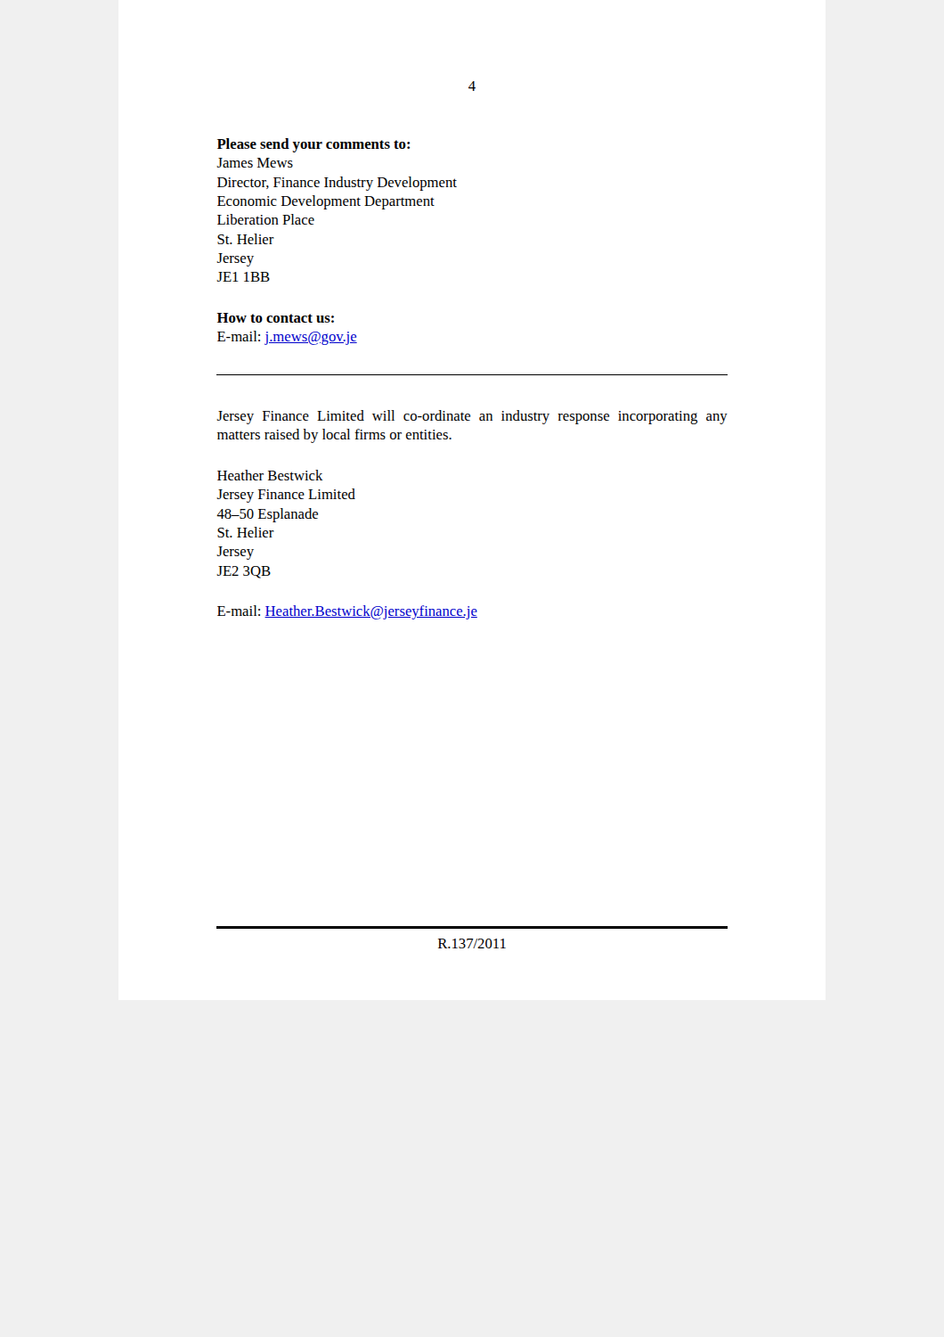4
Please send your comments to:
James Mews
Director, Finance Industry Development
Economic Development Department
Liberation Place
St. Helier
Jersey
JE1 1BB
How to contact us:
E-mail: j.mews@gov.je
Jersey Finance Limited will co-ordinate an industry response incorporating any matters raised by local firms or entities.
Heather Bestwick
Jersey Finance Limited
48–50 Esplanade
St. Helier
Jersey
JE2 3QB
E-mail: Heather.Bestwick@jerseyfinance.je
R.137/2011